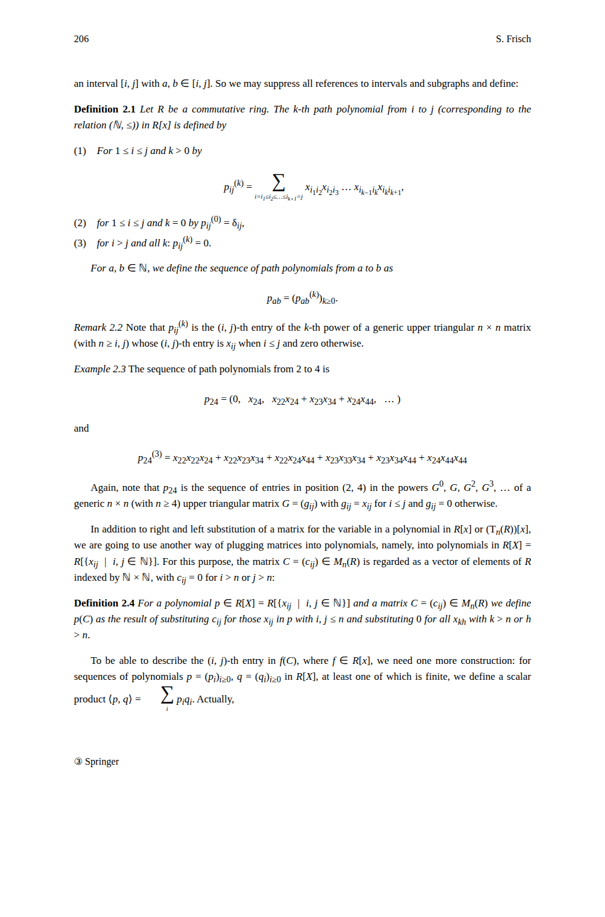206 S. Frisch
an interval [i, j] with a, b ∈ [i, j]. So we may suppress all references to intervals and subgraphs and define:
Definition 2.1 Let R be a commutative ring. The k-th path polynomial from i to j (corresponding to the relation (ℕ, ≤)) in R[x] is defined by
(1) For 1 ≤ i ≤ j and k > 0 by
pij(k) = ∑i=i1≤i2≤…≤ik+1=j xi1i2xi2i3 … xik−1ikxikik+1,
(2) for 1 ≤ i ≤ j and k = 0 by pij(0) = δij,
(3) for i > j and all k: pij(k) = 0.
For a, b ∈ ℕ, we define the sequence of path polynomials from a to b as
pab = (pab(k))k≥0.
Remark 2.2 Note that pij(k) is the (i, j)-th entry of the k-th power of a generic upper triangular n × n matrix (with n ≥ i, j) whose (i, j)-th entry is xij when i ≤ j and zero otherwise.
Example 2.3 The sequence of path polynomials from 2 to 4 is
p24 = (0, x24, x22x24 + x23x34 + x24x44, … )
and
p24(3) = x22x22x24 + x22x23x34 + x22x24x44 + x23x33x34 + x23x34x44 + x24x44x44
Again, note that p24 is the sequence of entries in position (2, 4) in the powers G0, G, G2, G3, … of a generic n × n (with n ≥ 4) upper triangular matrix G = (gij) with gij = xij for i ≤ j and gij = 0 otherwise.
In addition to right and left substitution of a matrix for the variable in a polynomial in R[x] or (Tn(R))[x], we are going to use another way of plugging matrices into polynomials, namely, into polynomials in R[X] = R[{xij | i, j ∈ ℕ}]. For this purpose, the matrix C = (cij) ∈ Mn(R) is regarded as a vector of elements of R indexed by ℕ × ℕ, with cij = 0 for i > n or j > n:
Definition 2.4 For a polynomial p ∈ R[X] = R[{xij | i, j ∈ ℕ}] and a matrix C = (cij) ∈ Mn(R) we define p(C) as the result of substituting cij for those xij in p with i, j ≤ n and substituting 0 for all xkh with k > n or h > n.
To be able to describe the (i, j)-th entry in f(C), where f ∈ R[x], we need one more construction: for sequences of polynomials p = (pi)i≥0, q = (qi)i≥0 in R[X], at least one of which is finite, we define a scalar product ⟨p, q⟩ = ∑i piqi. Actually,
③ Springer